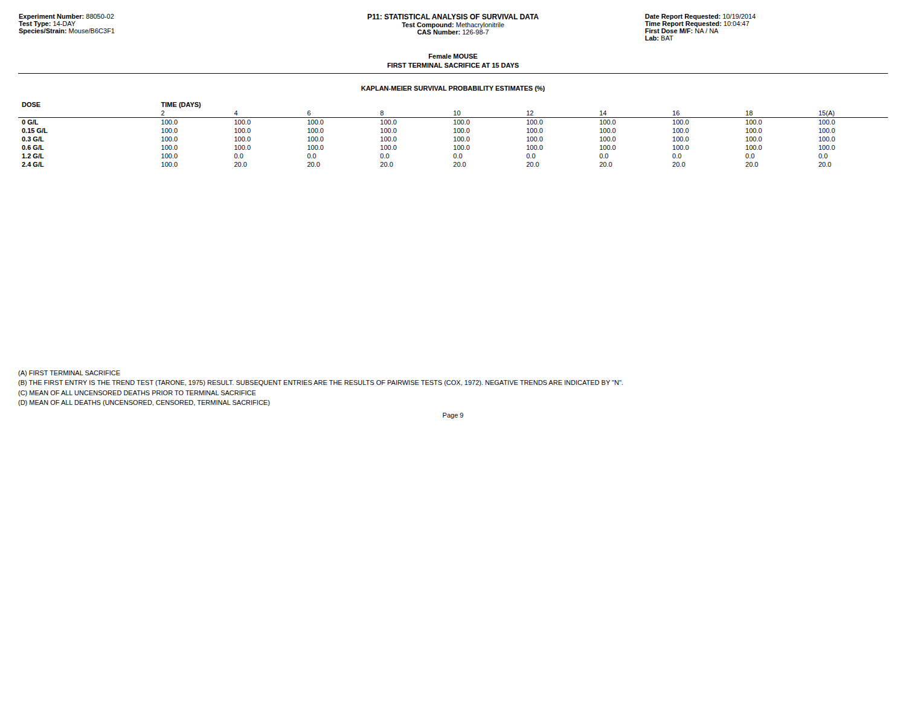| Experiment Number: 88050-02 Test Type: 14-DAY Species/Strain: Mouse/B6C3F1 | P11: STATISTICAL ANALYSIS OF SURVIVAL DATA Test Compound: Methacrylonitrile CAS Number: 126-98-7 | Date Report Requested: 10/19/2014 Time Report Requested: 10:04:47 First Dose M/F: NA / NA Lab: BAT |
Female MOUSE
FIRST TERMINAL SACRIFICE AT 15 DAYS
KAPLAN-MEIER SURVIVAL PROBABILITY ESTIMATES (%)
| DOSE | TIME (DAYS) |
| | 2 | 4 | 6 | 8 | 10 | 12 | 14 | 16 | 18 | 15(A) |
| 0 G/L | 100.0 | 100.0 | 100.0 | 100.0 | 100.0 | 100.0 | 100.0 | 100.0 | 100.0 | 100.0 |
| 0.15 G/L | 100.0 | 100.0 | 100.0 | 100.0 | 100.0 | 100.0 | 100.0 | 100.0 | 100.0 | 100.0 |
| 0.3 G/L | 100.0 | 100.0 | 100.0 | 100.0 | 100.0 | 100.0 | 100.0 | 100.0 | 100.0 | 100.0 |
| 0.6 G/L | 100.0 | 100.0 | 100.0 | 100.0 | 100.0 | 100.0 | 100.0 | 100.0 | 100.0 | 100.0 |
| 1.2 G/L | 100.0 | 0.0 | 0.0 | 0.0 | 0.0 | 0.0 | 0.0 | 0.0 | 0.0 | 0.0 |
| 2.4 G/L | 100.0 | 20.0 | 20.0 | 20.0 | 20.0 | 20.0 | 20.0 | 20.0 | 20.0 | 20.0 |
(A) FIRST TERMINAL SACRIFICE
(B) THE FIRST ENTRY IS THE TREND TEST (TARONE, 1975) RESULT. SUBSEQUENT ENTRIES ARE THE RESULTS OF PAIRWISE TESTS (COX, 1972). NEGATIVE TRENDS ARE INDICATED BY "N".
(C) MEAN OF ALL UNCENSORED DEATHS PRIOR TO TERMINAL SACRIFICE
(D) MEAN OF ALL DEATHS (UNCENSORED, CENSORED, TERMINAL SACRIFICE)
Page 9